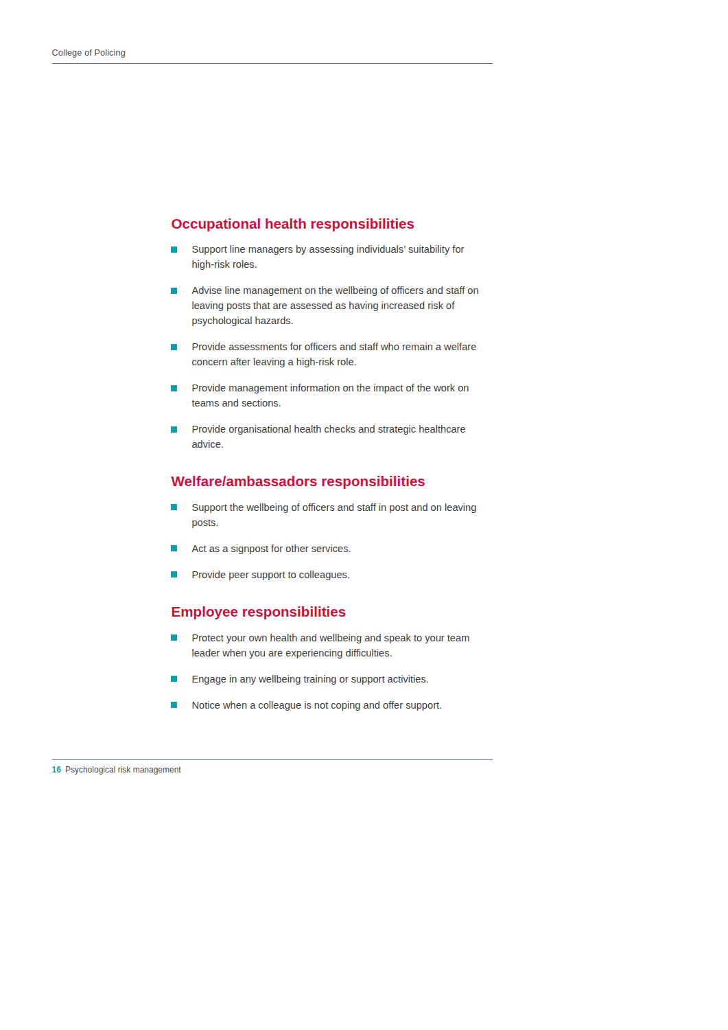College of Policing
Occupational health responsibilities
Support line managers by assessing individuals’ suitability for high-risk roles.
Advise line management on the wellbeing of officers and staff on leaving posts that are assessed as having increased risk of psychological hazards.
Provide assessments for officers and staff who remain a welfare concern after leaving a high-risk role.
Provide management information on the impact of the work on teams and sections.
Provide organisational health checks and strategic healthcare advice.
Welfare/ambassadors responsibilities
Support the wellbeing of officers and staff in post and on leaving posts.
Act as a signpost for other services.
Provide peer support to colleagues.
Employee responsibilities
Protect your own health and wellbeing and speak to your team leader when you are experiencing difficulties.
Engage in any wellbeing training or support activities.
Notice when a colleague is not coping and offer support.
16 Psychological risk management